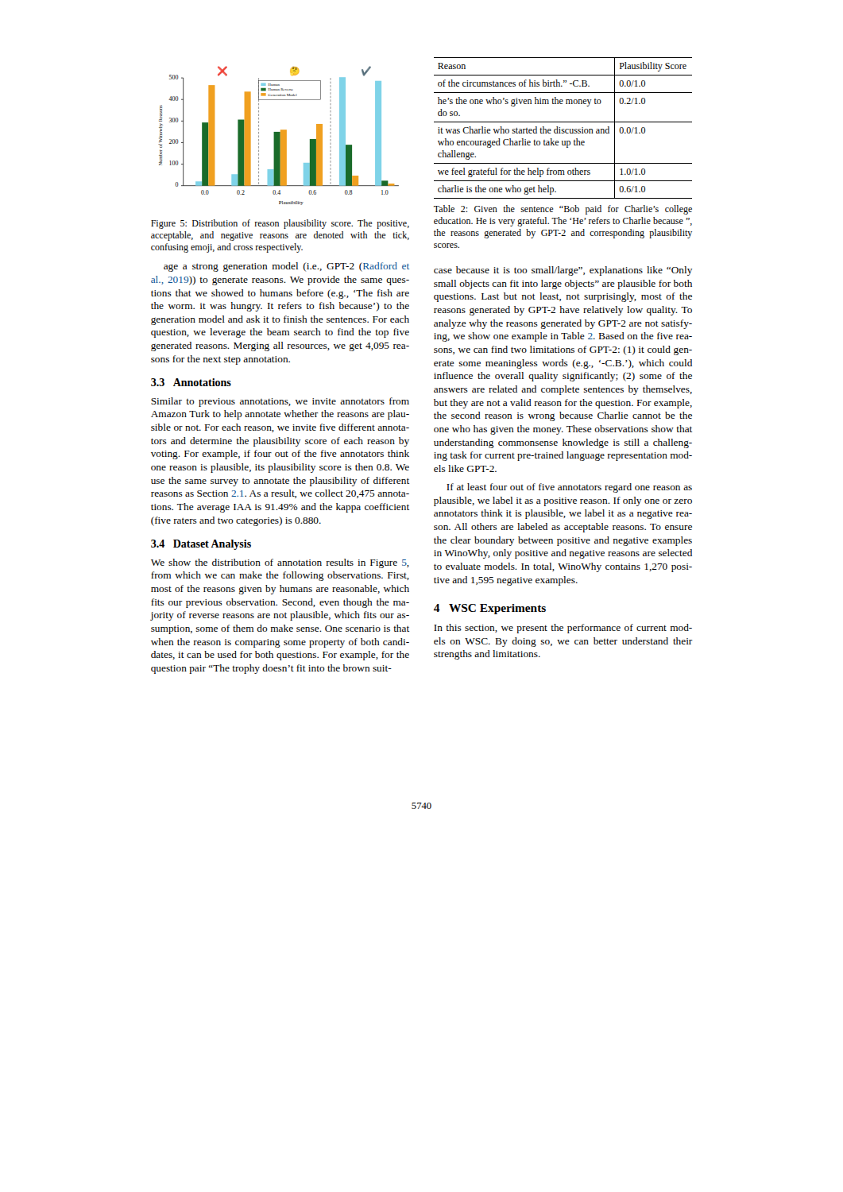0 100 200 300 400 500 Number of Winowhy Reasons 0.0 0.2 0.4 0.6 0.8 1.0 Plausibility Human Human Reverse Generation Model ❌ 🤔 ✔️
Figure 5: Distribution of reason plausibility score. The positive, acceptable, and negative reasons are denoted with the tick, confusing emoji, and cross respectively.
age a strong generation model (i.e., GPT-2 (Radford et al., 2019)) to generate reasons. We provide the same questions that we showed to humans before (e.g., ‘The fish are the worm. it was hungry. It refers to fish because’) to the generation model and ask it to finish the sentences. For each question, we leverage the beam search to find the top five generated reasons. Merging all resources, we get 4,095 reasons for the next step annotation.
3.3 Annotations
Similar to previous annotations, we invite annotators from Amazon Turk to help annotate whether the reasons are plausible or not. For each reason, we invite five different annotators and determine the plausibility score of each reason by voting. For example, if four out of the five annotators think one reason is plausible, its plausibility score is then 0.8. We use the same survey to annotate the plausibility of different reasons as Section 2.1. As a result, we collect 20,475 annotations. The average IAA is 91.49% and the kappa coefficient (five raters and two categories) is 0.880.
3.4 Dataset Analysis
We show the distribution of annotation results in Figure 5, from which we can make the following observations. First, most of the reasons given by humans are reasonable, which fits our previous observation. Second, even though the majority of reverse reasons are not plausible, which fits our assumption, some of them do make sense. One scenario is that when the reason is comparing some property of both candidates, it can be used for both questions. For example, for the question pair “The trophy doesn’t fit into the brown suit-
| Reason | Plausibility Score |
| --- | --- |
| of the circumstances of his birth.” -C.B. | 0.0/1.0 |
| he’s the one who’s given him the money to do so. | 0.2/1.0 |
| it was Charlie who started the discussion and who encouraged Charlie to take up the challenge. | 0.0/1.0 |
| we feel grateful for the help from others | 1.0/1.0 |
| charlie is the one who get help. | 0.6/1.0 |
Table 2: Given the sentence “Bob paid for Charlie’s college education. He is very grateful. The ‘He’ refers to Charlie because ”, the reasons generated by GPT-2 and corresponding plausibility scores.
case because it is too small/large”, explanations like “Only small objects can fit into large objects” are plausible for both questions. Last but not least, not surprisingly, most of the reasons generated by GPT-2 have relatively low quality. To analyze why the reasons generated by GPT-2 are not satisfying, we show one example in Table 2. Based on the five reasons, we can find two limitations of GPT-2: (1) it could generate some meaningless words (e.g., ‘-C.B.’), which could influence the overall quality significantly; (2) some of the answers are related and complete sentences by themselves, but they are not a valid reason for the question. For example, the second reason is wrong because Charlie cannot be the one who has given the money. These observations show that understanding commonsense knowledge is still a challenging task for current pre-trained language representation models like GPT-2.
If at least four out of five annotators regard one reason as plausible, we label it as a positive reason. If only one or zero annotators think it is plausible, we label it as a negative reason. All others are labeled as acceptable reasons. To ensure the clear boundary between positive and negative examples in WinoWhy, only positive and negative reasons are selected to evaluate models. In total, WinoWhy contains 1,270 positive and 1,595 negative examples.
4 WSC Experiments
In this section, we present the performance of current models on WSC. By doing so, we can better understand their strengths and limitations.
5740